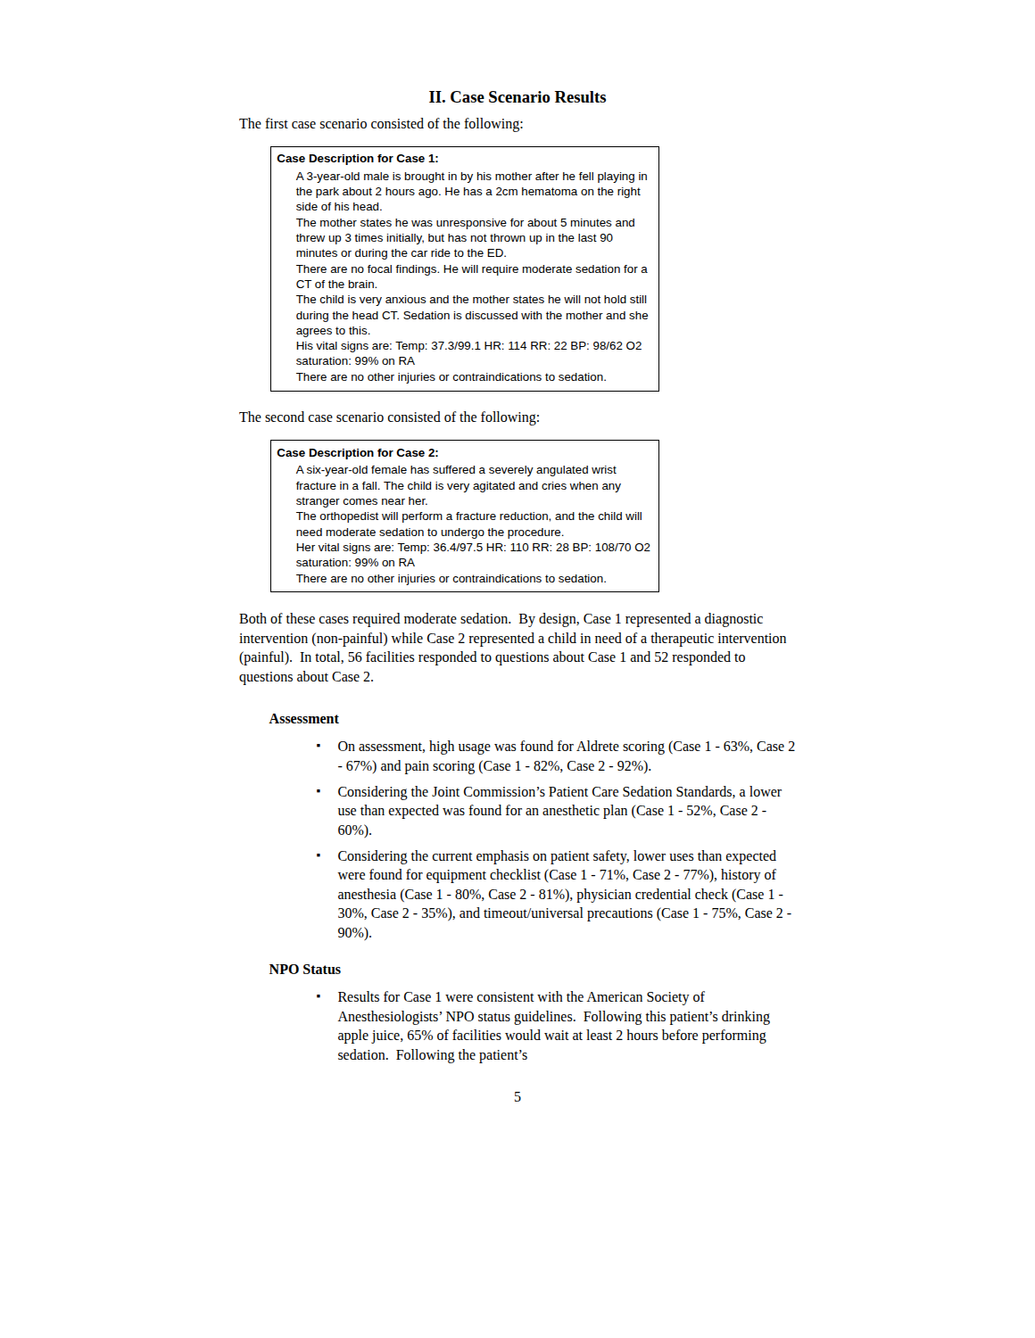II. Case Scenario Results
The first case scenario consisted of the following:
Case Description for Case 1:
A 3-year-old male is brought in by his mother after he fell playing in the park about 2 hours ago. He has a 2cm hematoma on the right side of his head.
The mother states he was unresponsive for about 5 minutes and threw up 3 times initially, but has not thrown up in the last 90 minutes or during the car ride to the ED.
There are no focal findings. He will require moderate sedation for a CT of the brain.
The child is very anxious and the mother states he will not hold still during the head CT. Sedation is discussed with the mother and she agrees to this.
His vital signs are: Temp: 37.3/99.1 HR: 114 RR: 22 BP: 98/62 O2 saturation: 99% on RA
There are no other injuries or contraindications to sedation.
The second case scenario consisted of the following:
Case Description for Case 2:
A six-year-old female has suffered a severely angulated wrist fracture in a fall. The child is very agitated and cries when any stranger comes near her.
The orthopedist will perform a fracture reduction, and the child will need moderate sedation to undergo the procedure.
Her vital signs are: Temp: 36.4/97.5 HR: 110 RR: 28 BP: 108/70 O2 saturation: 99% on RA
There are no other injuries or contraindications to sedation.
Both of these cases required moderate sedation. By design, Case 1 represented a diagnostic intervention (non-painful) while Case 2 represented a child in need of a therapeutic intervention (painful). In total, 56 facilities responded to questions about Case 1 and 52 responded to questions about Case 2.
Assessment
On assessment, high usage was found for Aldrete scoring (Case 1 - 63%, Case 2 - 67%) and pain scoring (Case 1 - 82%, Case 2 - 92%).
Considering the Joint Commission’s Patient Care Sedation Standards, a lower use than expected was found for an anesthetic plan (Case 1 - 52%, Case 2 - 60%).
Considering the current emphasis on patient safety, lower uses than expected were found for equipment checklist (Case 1 - 71%, Case 2 - 77%), history of anesthesia (Case 1 - 80%, Case 2 - 81%), physician credential check (Case 1 - 30%, Case 2 - 35%), and timeout/universal precautions (Case 1 - 75%, Case 2 - 90%).
NPO Status
Results for Case 1 were consistent with the American Society of Anesthesiologists’ NPO status guidelines. Following this patient’s drinking apple juice, 65% of facilities would wait at least 2 hours before performing sedation. Following the patient’s
5